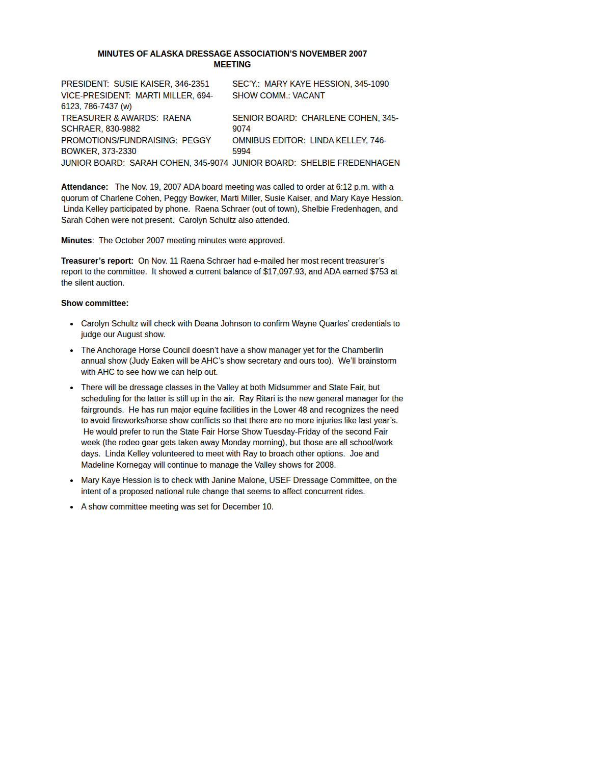Minutes of Alaska Dressage Association’s November 2007 Meeting
| PRESIDENT: SUSIE KAISER, 346-2351 | SEC’Y.: MARY KAYE HESSION, 345-1090 |
| VICE-PRESIDENT: MARTI MILLER, 694-6123, 786-7437 (w) | SHOW COMM.: VACANT |
| TREASURER & AWARDS: RAENA SCHRAER, 830-9882 | SENIOR BOARD: CHARLENE COHEN, 345-9074 |
| PROMOTIONS/FUNDRAISING: PEGGY BOWKER, 373-2330 | OMNIBUS EDITOR: LINDA KELLEY, 746-5994 |
| JUNIOR BOARD: SARAH COHEN, 345-9074 | JUNIOR BOARD: SHELBIE FREDENHAGEN |
Attendance: The Nov. 19, 2007 ADA board meeting was called to order at 6:12 p.m. with a quorum of Charlene Cohen, Peggy Bowker, Marti Miller, Susie Kaiser, and Mary Kaye Hession. Linda Kelley participated by phone. Raena Schraer (out of town), Shelbie Fredenhagen, and Sarah Cohen were not present. Carolyn Schultz also attended.
Minutes: The October 2007 meeting minutes were approved.
Treasurer’s report: On Nov. 11 Raena Schraer had e-mailed her most recent treasurer’s report to the committee. It showed a current balance of $17,097.93, and ADA earned $753 at the silent auction.
Show committee:
Carolyn Schultz will check with Deana Johnson to confirm Wayne Quarles’ credentials to judge our August show.
The Anchorage Horse Council doesn’t have a show manager yet for the Chamberlin annual show (Judy Eaken will be AHC’s show secretary and ours too). We’ll brainstorm with AHC to see how we can help out.
There will be dressage classes in the Valley at both Midsummer and State Fair, but scheduling for the latter is still up in the air. Ray Ritari is the new general manager for the fairgrounds. He has run major equine facilities in the Lower 48 and recognizes the need to avoid fireworks/horse show conflicts so that there are no more injuries like last year’s. He would prefer to run the State Fair Horse Show Tuesday-Friday of the second Fair week (the rodeo gear gets taken away Monday morning), but those are all school/work days. Linda Kelley volunteered to meet with Ray to broach other options. Joe and Madeline Kornegay will continue to manage the Valley shows for 2008.
Mary Kaye Hession is to check with Janine Malone, USEF Dressage Committee, on the intent of a proposed national rule change that seems to affect concurrent rides.
A show committee meeting was set for December 10.